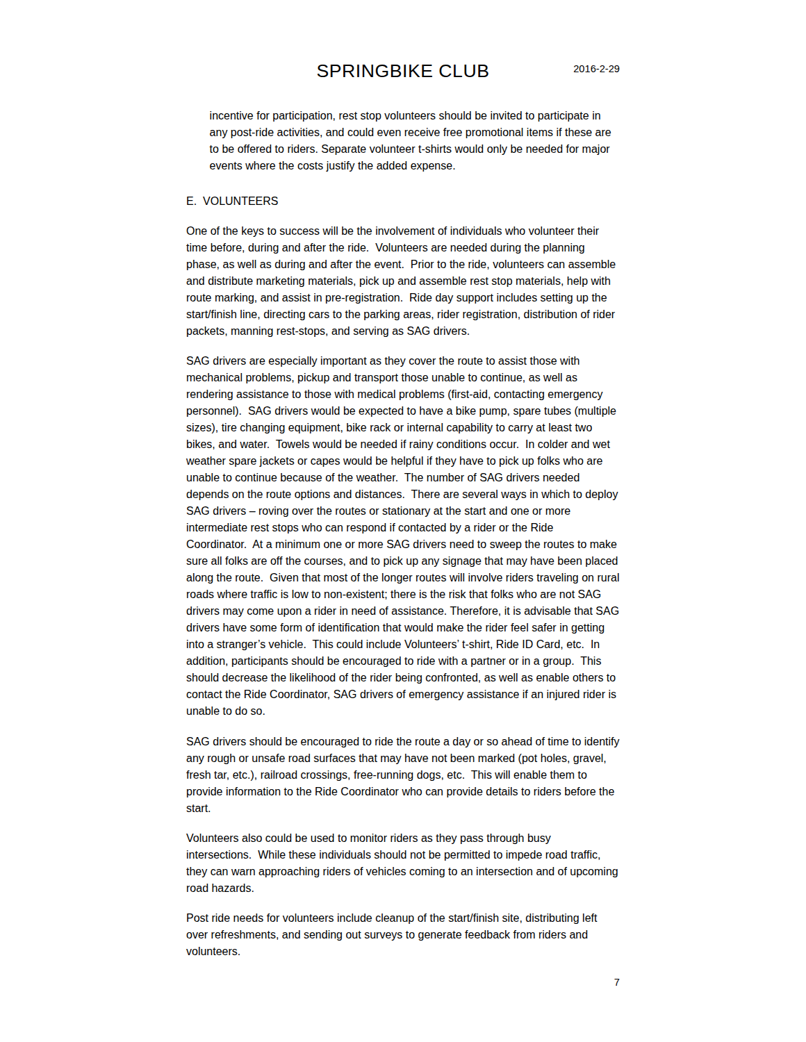SPRINGBIKE CLUB
2016-2-29
incentive for participation, rest stop volunteers should be invited to participate in any post-ride activities, and could even receive free promotional items if these are to be offered to riders. Separate volunteer t-shirts would only be needed for major events where the costs justify the added expense.
E. VOLUNTEERS
One of the keys to success will be the involvement of individuals who volunteer their time before, during and after the ride. Volunteers are needed during the planning phase, as well as during and after the event. Prior to the ride, volunteers can assemble and distribute marketing materials, pick up and assemble rest stop materials, help with route marking, and assist in pre-registration. Ride day support includes setting up the start/finish line, directing cars to the parking areas, rider registration, distribution of rider packets, manning rest-stops, and serving as SAG drivers.
SAG drivers are especially important as they cover the route to assist those with mechanical problems, pickup and transport those unable to continue, as well as rendering assistance to those with medical problems (first-aid, contacting emergency personnel). SAG drivers would be expected to have a bike pump, spare tubes (multiple sizes), tire changing equipment, bike rack or internal capability to carry at least two bikes, and water. Towels would be needed if rainy conditions occur. In colder and wet weather spare jackets or capes would be helpful if they have to pick up folks who are unable to continue because of the weather. The number of SAG drivers needed depends on the route options and distances. There are several ways in which to deploy SAG drivers – roving over the routes or stationary at the start and one or more intermediate rest stops who can respond if contacted by a rider or the Ride Coordinator. At a minimum one or more SAG drivers need to sweep the routes to make sure all folks are off the courses, and to pick up any signage that may have been placed along the route. Given that most of the longer routes will involve riders traveling on rural roads where traffic is low to non-existent; there is the risk that folks who are not SAG drivers may come upon a rider in need of assistance. Therefore, it is advisable that SAG drivers have some form of identification that would make the rider feel safer in getting into a stranger’s vehicle. This could include Volunteers’ t-shirt, Ride ID Card, etc. In addition, participants should be encouraged to ride with a partner or in a group. This should decrease the likelihood of the rider being confronted, as well as enable others to contact the Ride Coordinator, SAG drivers of emergency assistance if an injured rider is unable to do so.
SAG drivers should be encouraged to ride the route a day or so ahead of time to identify any rough or unsafe road surfaces that may have not been marked (pot holes, gravel, fresh tar, etc.), railroad crossings, free-running dogs, etc. This will enable them to provide information to the Ride Coordinator who can provide details to riders before the start.
Volunteers also could be used to monitor riders as they pass through busy intersections. While these individuals should not be permitted to impede road traffic, they can warn approaching riders of vehicles coming to an intersection and of upcoming road hazards.
Post ride needs for volunteers include cleanup of the start/finish site, distributing left over refreshments, and sending out surveys to generate feedback from riders and volunteers.
7